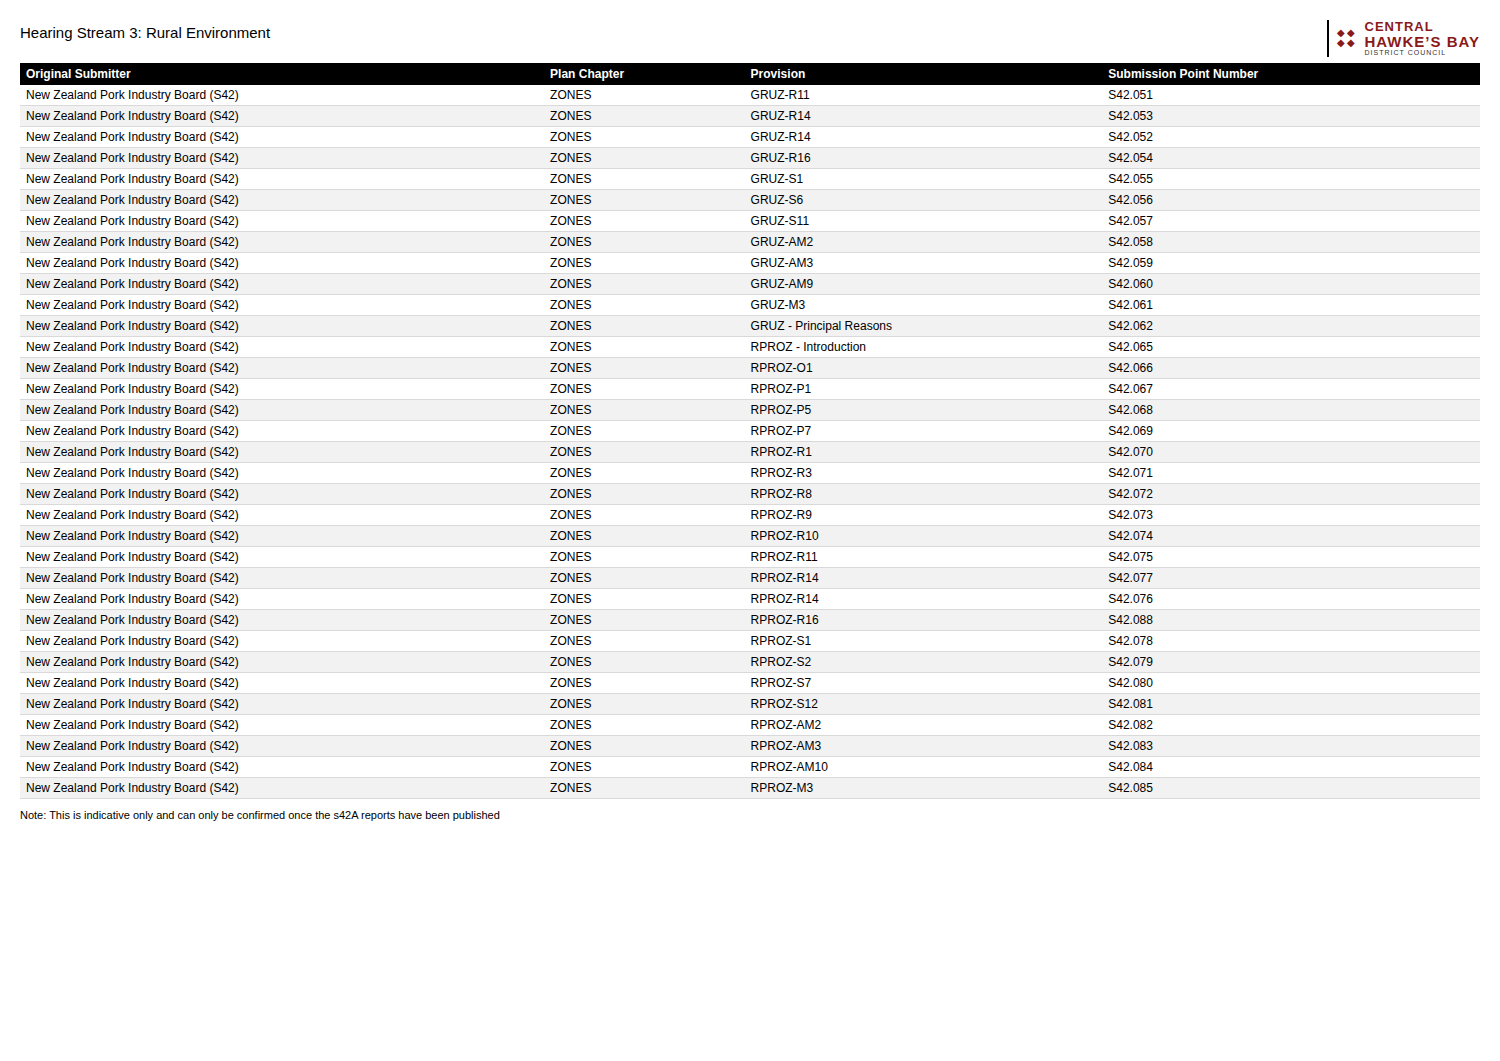Hearing Stream 3: Rural Environment
◆◆
◆◆
CENTRAL
HAWKE’S BAY
DISTRICT COUNCIL
| Original Submitter | Plan Chapter | Provision | Submission Point Number |
| --- | --- | --- | --- |
| New Zealand Pork Industry Board (S42) | ZONES | GRUZ-R11 | S42.051 |
| New Zealand Pork Industry Board (S42) | ZONES | GRUZ-R14 | S42.053 |
| New Zealand Pork Industry Board (S42) | ZONES | GRUZ-R14 | S42.052 |
| New Zealand Pork Industry Board (S42) | ZONES | GRUZ-R16 | S42.054 |
| New Zealand Pork Industry Board (S42) | ZONES | GRUZ-S1 | S42.055 |
| New Zealand Pork Industry Board (S42) | ZONES | GRUZ-S6 | S42.056 |
| New Zealand Pork Industry Board (S42) | ZONES | GRUZ-S11 | S42.057 |
| New Zealand Pork Industry Board (S42) | ZONES | GRUZ-AM2 | S42.058 |
| New Zealand Pork Industry Board (S42) | ZONES | GRUZ-AM3 | S42.059 |
| New Zealand Pork Industry Board (S42) | ZONES | GRUZ-AM9 | S42.060 |
| New Zealand Pork Industry Board (S42) | ZONES | GRUZ-M3 | S42.061 |
| New Zealand Pork Industry Board (S42) | ZONES | GRUZ - Principal Reasons | S42.062 |
| New Zealand Pork Industry Board (S42) | ZONES | RPROZ - Introduction | S42.065 |
| New Zealand Pork Industry Board (S42) | ZONES | RPROZ-O1 | S42.066 |
| New Zealand Pork Industry Board (S42) | ZONES | RPROZ-P1 | S42.067 |
| New Zealand Pork Industry Board (S42) | ZONES | RPROZ-P5 | S42.068 |
| New Zealand Pork Industry Board (S42) | ZONES | RPROZ-P7 | S42.069 |
| New Zealand Pork Industry Board (S42) | ZONES | RPROZ-R1 | S42.070 |
| New Zealand Pork Industry Board (S42) | ZONES | RPROZ-R3 | S42.071 |
| New Zealand Pork Industry Board (S42) | ZONES | RPROZ-R8 | S42.072 |
| New Zealand Pork Industry Board (S42) | ZONES | RPROZ-R9 | S42.073 |
| New Zealand Pork Industry Board (S42) | ZONES | RPROZ-R10 | S42.074 |
| New Zealand Pork Industry Board (S42) | ZONES | RPROZ-R11 | S42.075 |
| New Zealand Pork Industry Board (S42) | ZONES | RPROZ-R14 | S42.077 |
| New Zealand Pork Industry Board (S42) | ZONES | RPROZ-R14 | S42.076 |
| New Zealand Pork Industry Board (S42) | ZONES | RPROZ-R16 | S42.088 |
| New Zealand Pork Industry Board (S42) | ZONES | RPROZ-S1 | S42.078 |
| New Zealand Pork Industry Board (S42) | ZONES | RPROZ-S2 | S42.079 |
| New Zealand Pork Industry Board (S42) | ZONES | RPROZ-S7 | S42.080 |
| New Zealand Pork Industry Board (S42) | ZONES | RPROZ-S12 | S42.081 |
| New Zealand Pork Industry Board (S42) | ZONES | RPROZ-AM2 | S42.082 |
| New Zealand Pork Industry Board (S42) | ZONES | RPROZ-AM3 | S42.083 |
| New Zealand Pork Industry Board (S42) | ZONES | RPROZ-AM10 | S42.084 |
| New Zealand Pork Industry Board (S42) | ZONES | RPROZ-M3 | S42.085 |
Note: This is indicative only and can only be confirmed once the s42A reports have been published